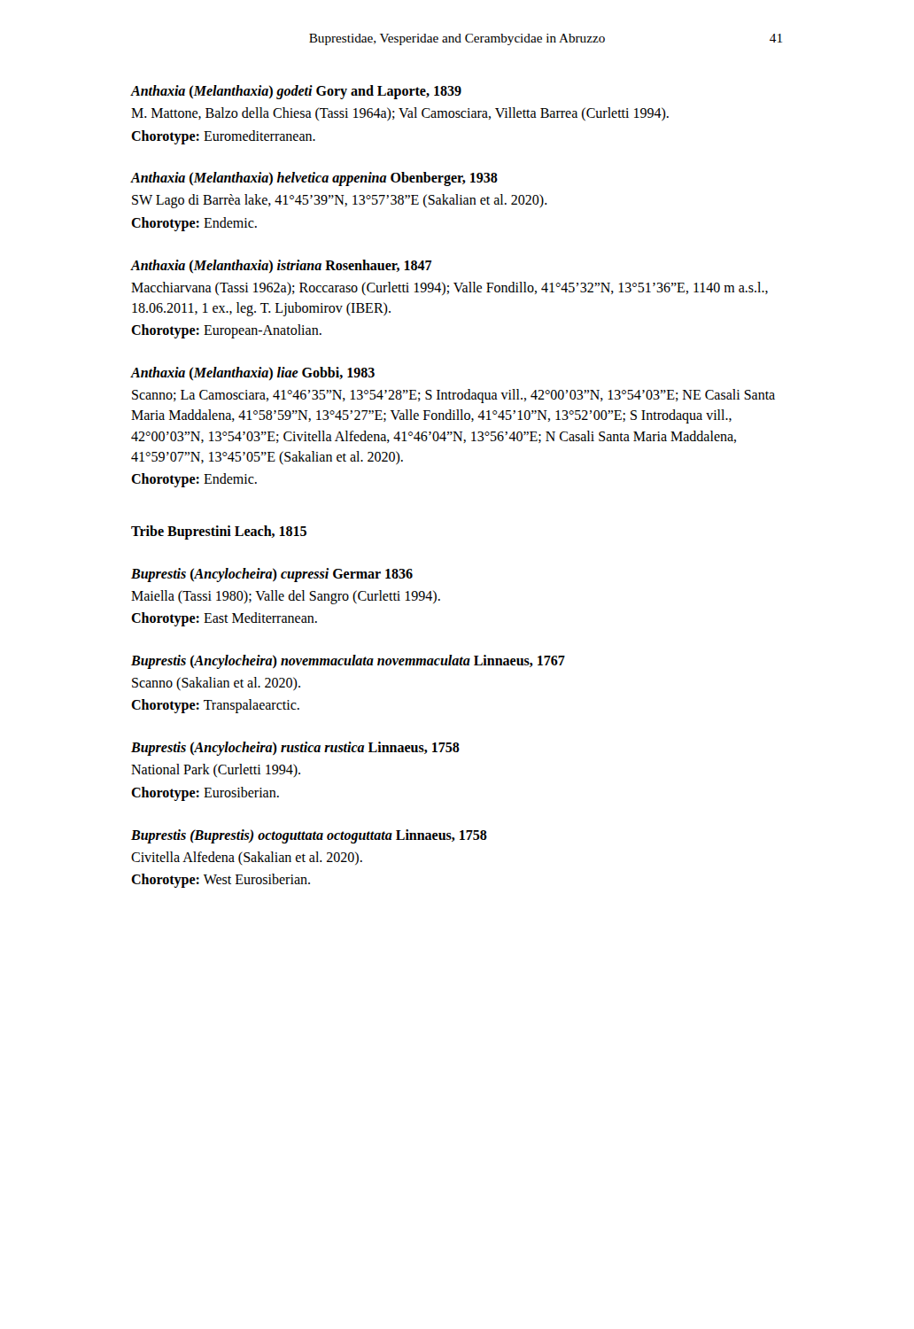Buprestidae, Vesperidae and Cerambycidae in Abruzzo 41
Anthaxia (Melanthaxia) godeti Gory and Laporte, 1839
M. Mattone, Balzo della Chiesa (Tassi 1964a); Val Camosciara, Villetta Barrea (Curletti 1994).
Chorotype: Euromediterranean.
Anthaxia (Melanthaxia) helvetica appenina Obenberger, 1938
SW Lago di Barrèa lake, 41°45’39”N, 13°57’38”E (Sakalian et al. 2020).
Chorotype: Endemic.
Anthaxia (Melanthaxia) istriana Rosenhauer, 1847
Macchiarvana (Tassi 1962a); Roccaraso (Curletti 1994); Valle Fondillo, 41°45’32”N, 13°51’36”E, 1140 m a.s.l., 18.06.2011, 1 ex., leg. T. Ljubomirov (IBER).
Chorotype: European-Anatolian.
Anthaxia (Melanthaxia) liae Gobbi, 1983
Scanno; La Camosciara, 41°46’35”N, 13°54’28”E; S Introdaqua vill., 42°00’03”N, 13°54’03”E; NE Casali Santa Maria Maddalena, 41°58’59”N, 13°45’27”E; Valle Fondillo, 41°45’10”N, 13°52’00”E; S Introdaqua vill., 42°00’03”N, 13°54’03”E; Civitella Alfedena, 41°46’04”N, 13°56’40”E; N Casali Santa Maria Maddalena, 41°59’07”N, 13°45’05”E (Sakalian et al. 2020).
Chorotype: Endemic.
Tribe Buprestini Leach, 1815
Buprestis (Ancylocheira) cupressi Germar 1836
Maiella (Tassi 1980); Valle del Sangro (Curletti 1994).
Chorotype: East Mediterranean.
Buprestis (Ancylocheira) novemmaculata novemmaculata Linnaeus, 1767
Scanno (Sakalian et al. 2020).
Chorotype: Transpalaearctic.
Buprestis (Ancylocheira) rustica rustica Linnaeus, 1758
National Park (Curletti 1994).
Chorotype: Eurosiberian.
Buprestis (Buprestis) octoguttata octoguttata Linnaeus, 1758
Civitella Alfedena (Sakalian et al. 2020).
Chorotype: West Eurosiberian.